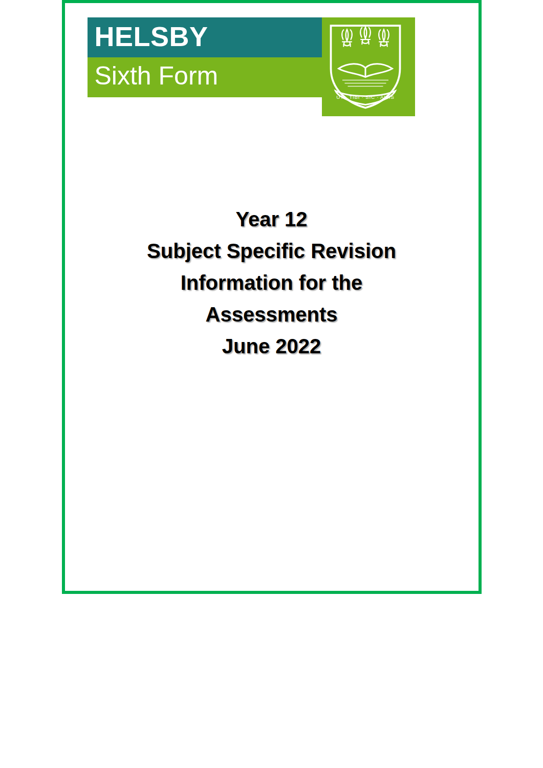HELSBY
Sixth Form
Helsby High School crest UT · TIBI · SIC · ALIIS
Year 12
Subject Specific Revision
Information for the
Assessments
June 2022